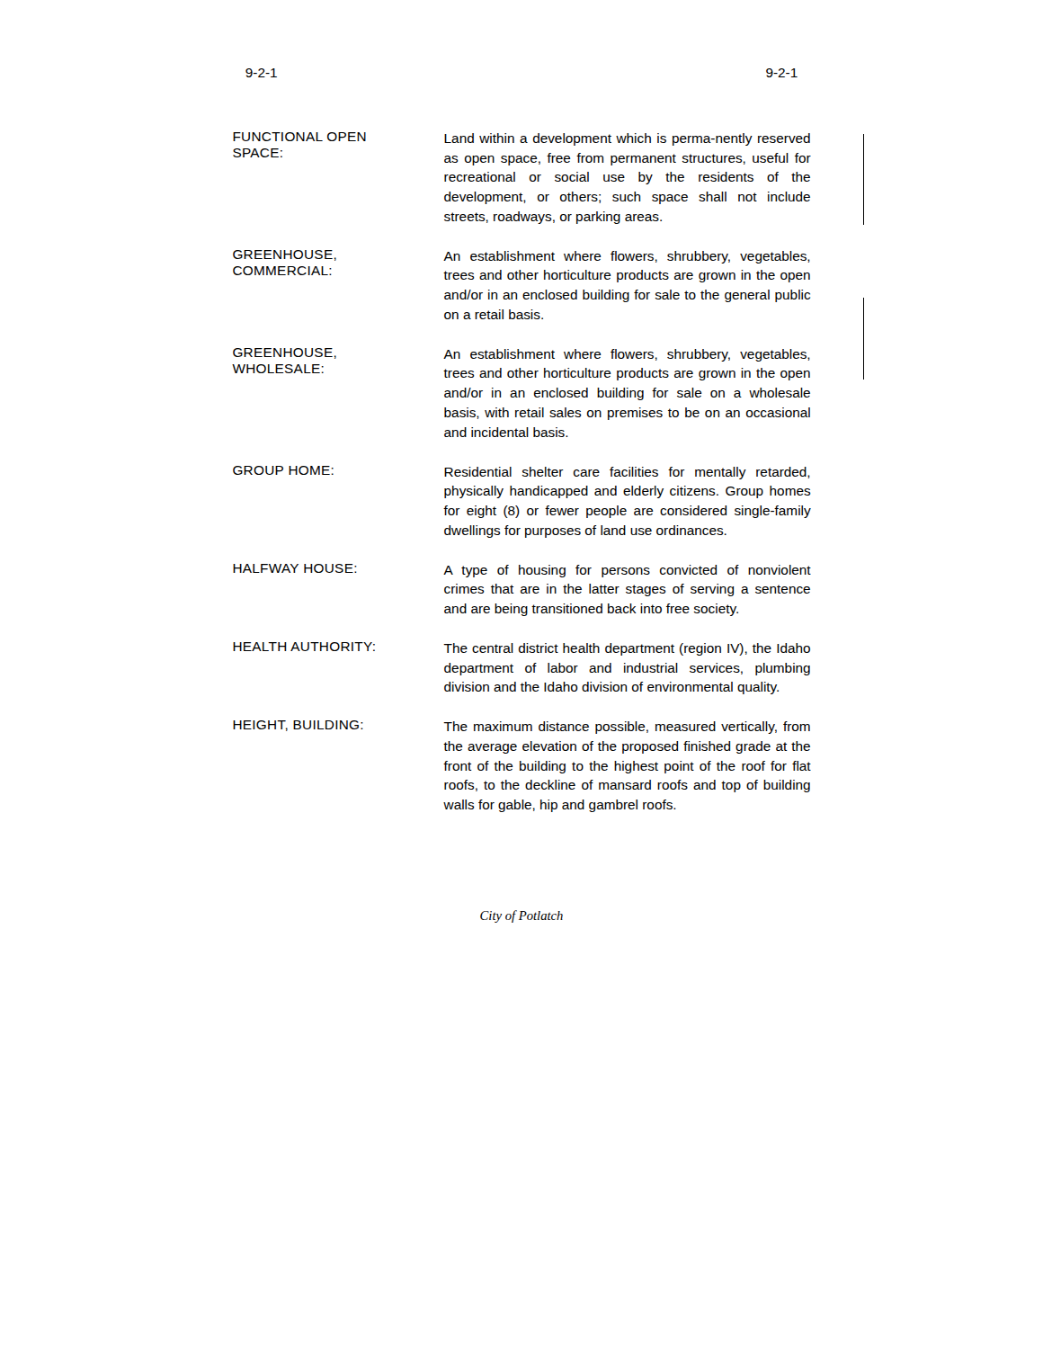9-2-1 9-2-1
| FUNCTIONAL OPEN SPACE: | Land within a development which is perma‑nently reserved as open space, free from permanent structures, useful for recreational or social use by the residents of the development, or others; such space shall not include streets, roadways, or parking areas. |
| GREENHOUSE, COMMERCIAL: | An establishment where flowers, shrubbery, vegetables, trees and other horticulture products are grown in the open and/or in an enclosed building for sale to the general public on a retail basis. |
| GREENHOUSE, WHOLESALE: | An establishment where flowers, shrubbery, vegetables, trees and other horticulture products are grown in the open and/or in an enclosed building for sale on a wholesale basis, with retail sales on premises to be on an occasional and incidental basis. |
| GROUP HOME: | Residential shelter care facilities for mentally retarded, physically handicapped and elderly citizens. Group homes for eight (8) or fewer people are considered single-family dwellings for purposes of land use ordinances. |
| HALFWAY HOUSE: | A type of housing for persons convicted of nonviolent crimes that are in the latter stages of serving a sentence and are being transitioned back into free society. |
| HEALTH AUTHORITY: | The central district health department (region IV), the Idaho department of labor and industrial services, plumbing division and the Idaho division of environmental quality. |
| HEIGHT, BUILDING: | The maximum distance possible, measured vertically, from the average elevation of the proposed finished grade at the front of the building to the highest point of the roof for flat roofs, to the deckline of mansard roofs and top of building walls for gable, hip and gambrel roofs. |
City of Potlatch